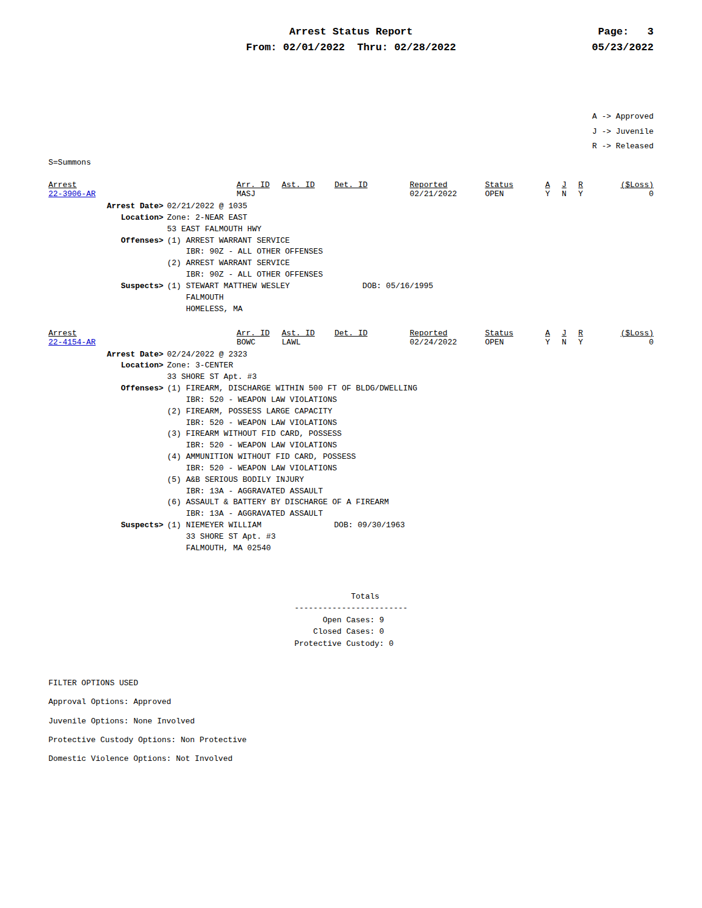Page: 3
05/23/2022
Arrest Status Report
From: 02/01/2022 Thru: 02/28/2022
A -> Approved
J -> Juvenile
R -> Released
S=Summons
| Arrest | Arr. ID | Ast. ID | Det. ID | Reported | Status | A | J | R | ($Loss) |
| 22-3906-AR | MASJ | | | 02/21/2022 | OPEN | Y | N | Y | 0 |
Arrest Date>02/21/2022 @ 1035
Location>Zone: 2-NEAR EAST
53 EAST FALMOUTH HWY
Offenses>(1) ARREST WARRANT SERVICE
IBR: 90Z - ALL OTHER OFFENSES
(2) ARREST WARRANT SERVICE
IBR: 90Z - ALL OTHER OFFENSES
Suspects>(1) STEWART MATTHEW WESLEYDOB: 05/16/1995
FALMOUTH
HOMELESS, MA
| Arrest | Arr. ID | Ast. ID | Det. ID | Reported | Status | A | J | R | ($Loss) |
| 22-4154-AR | BOWC | LAWL | | 02/24/2022 | OPEN | Y | N | Y | 0 |
Arrest Date>02/24/2022 @ 2323
Location>Zone: 3-CENTER
33 SHORE ST Apt. #3
Offenses>(1) FIREARM, DISCHARGE WITHIN 500 FT OF BLDG/DWELLING
IBR: 520 - WEAPON LAW VIOLATIONS
(2) FIREARM, POSSESS LARGE CAPACITY
IBR: 520 - WEAPON LAW VIOLATIONS
(3) FIREARM WITHOUT FID CARD, POSSESS
IBR: 520 - WEAPON LAW VIOLATIONS
(4) AMMUNITION WITHOUT FID CARD, POSSESS
IBR: 520 - WEAPON LAW VIOLATIONS
(5) A&B SERIOUS BODILY INJURY
IBR: 13A - AGGRAVATED ASSAULT
(6) ASSAULT & BATTERY BY DISCHARGE OF A FIREARM
IBR: 13A - AGGRAVATED ASSAULT
Suspects>(1) NIEMEYER WILLIAMDOB: 09/30/1963
33 SHORE ST Apt. #3
FALMOUTH, MA 02540
Totals
------------------------
Open Cases: 9
Closed Cases: 0
Protective Custody: 0
FILTER OPTIONS USED
Approval Options: Approved
Juvenile Options: None Involved
Protective Custody Options: Non Protective
Domestic Violence Options: Not Involved